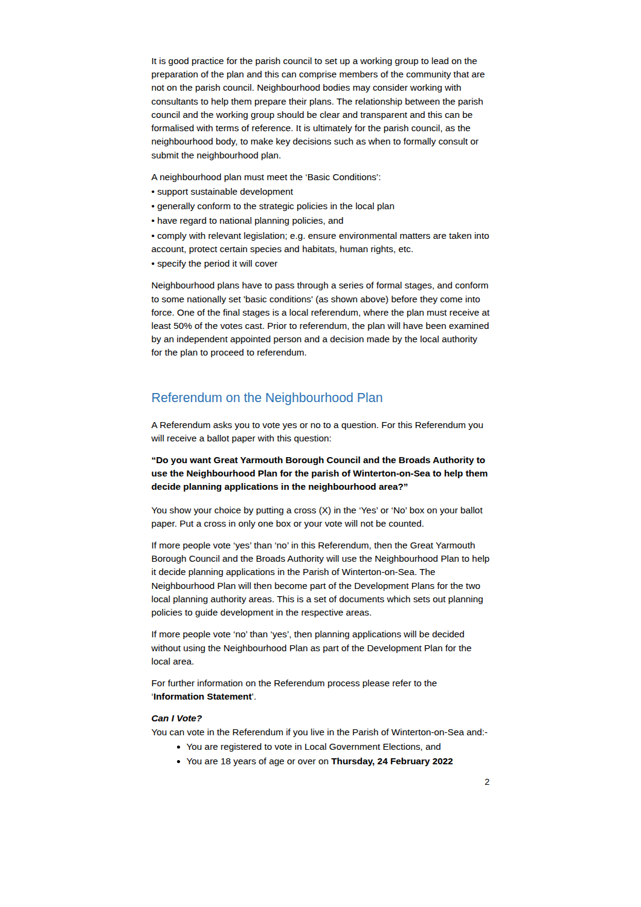It is good practice for the parish council to set up a working group to lead on the preparation of the plan and this can comprise members of the community that are not on the parish council. Neighbourhood bodies may consider working with consultants to help them prepare their plans. The relationship between the parish council and the working group should be clear and transparent and this can be formalised with terms of reference. It is ultimately for the parish council, as the neighbourhood body, to make key decisions such as when to formally consult or submit the neighbourhood plan.
A neighbourhood plan must meet the ‘Basic Conditions’:
• support sustainable development
• generally conform to the strategic policies in the local plan
• have regard to national planning policies, and
• comply with relevant legislation; e.g. ensure environmental matters are taken into account, protect certain species and habitats, human rights, etc.
• specify the period it will cover
Neighbourhood plans have to pass through a series of formal stages, and conform to some nationally set 'basic conditions' (as shown above) before they come into force. One of the final stages is a local referendum, where the plan must receive at least 50% of the votes cast. Prior to referendum, the plan will have been examined by an independent appointed person and a decision made by the local authority for the plan to proceed to referendum.
Referendum on the Neighbourhood Plan
A Referendum asks you to vote yes or no to a question. For this Referendum you will receive a ballot paper with this question:
“Do you want Great Yarmouth Borough Council and the Broads Authority to use the Neighbourhood Plan for the parish of Winterton-on-Sea to help them decide planning applications in the neighbourhood area?”
You show your choice by putting a cross (X) in the ‘Yes’ or ‘No’ box on your ballot paper. Put a cross in only one box or your vote will not be counted.
If more people vote ‘yes’ than ‘no’ in this Referendum, then the Great Yarmouth Borough Council and the Broads Authority will use the Neighbourhood Plan to help it decide planning applications in the Parish of Winterton-on-Sea. The Neighbourhood Plan will then become part of the Development Plans for the two local planning authority areas. This is a set of documents which sets out planning policies to guide development in the respective areas.
If more people vote ‘no’ than ‘yes’, then planning applications will be decided without using the Neighbourhood Plan as part of the Development Plan for the local area.
For further information on the Referendum process please refer to the ‘Information Statement’.
Can I Vote?
You can vote in the Referendum if you live in the Parish of Winterton-on-Sea and:-
You are registered to vote in Local Government Elections, and
You are 18 years of age or over on Thursday, 24 February 2022
2